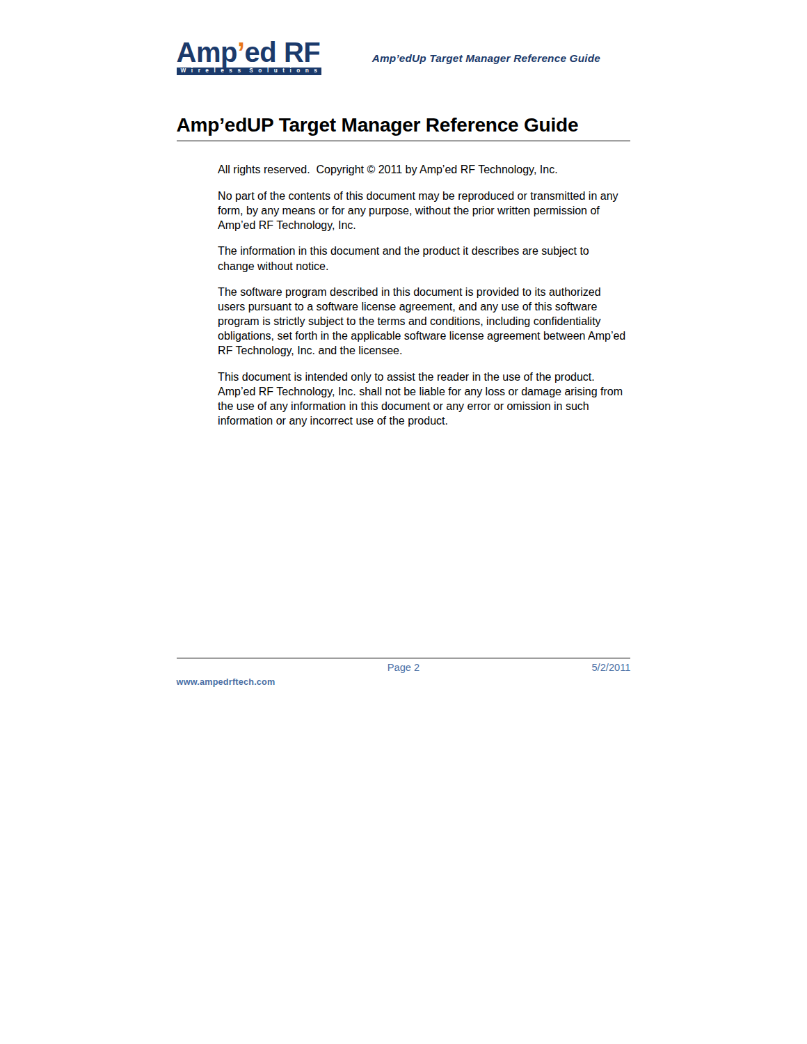Amp’ed RF
W i r e l e s s S o l u t i o n s
Amp’edUp Target Manager Reference Guide
Amp’edUP Target Manager Reference Guide
All rights reserved. Copyright © 2011 by Amp’ed RF Technology, Inc.
No part of the contents of this document may be reproduced or transmitted in any form, by any means or for any purpose, without the prior written permission of Amp’ed RF Technology, Inc.
The information in this document and the product it describes are subject to change without notice.
The software program described in this document is provided to its authorized users pursuant to a software license agreement, and any use of this software program is strictly subject to the terms and conditions, including confidentiality obligations, set forth in the applicable software license agreement between Amp’ed RF Technology, Inc. and the licensee.
This document is intended only to assist the reader in the use of the product. Amp’ed RF Technology, Inc. shall not be liable for any loss or damage arising from the use of any information in this document or any error or omission in such information or any incorrect use of the product.
Page 2 5/2/2011
www.ampedrftech.com